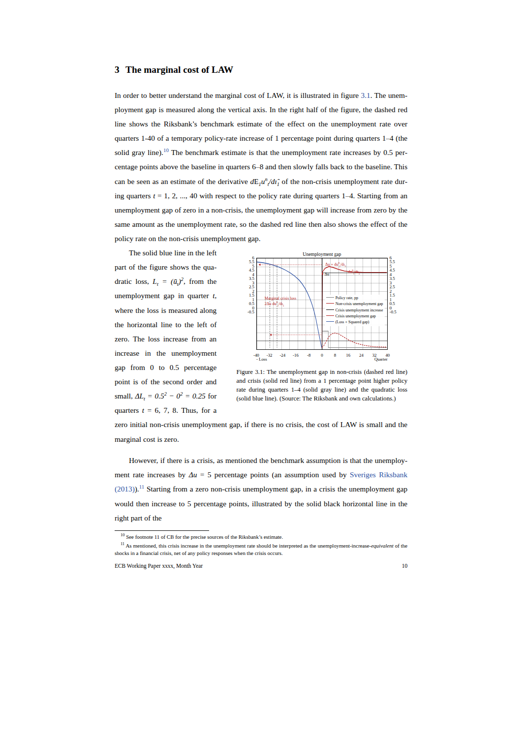3 The marginal cost of LAW
In order to better understand the marginal cost of LAW, it is illustrated in figure 3.1. The unemployment gap is measured along the vertical axis. In the right half of the figure, the dashed red line shows the Riksbank’s benchmark estimate of the effect on the unemployment rate over quarters 1-40 of a temporary policy-rate increase of 1 percentage point during quarters 1–4 (the solid gray line).10 The benchmark estimate is that the unemployment rate increases by 0.5 percentage points above the baseline in quarters 6–8 and then slowly falls back to the baseline. This can be seen as an estimate of the derivative dE1unt/dı̂1 of the non-crisis unemployment rate during quarters t = 1, 2, ..., 40 with respect to the policy rate during quarters 1–4. Starting from an unemployment gap of zero in a non-crisis, the unemployment gap will increase from zero by the same amount as the unemployment rate, so the dashed red line then also shows the effect of the policy rate on the non-crisis unemployment gap.
Unemployment gap
6 5.5 5 4.5 4 3.5 3 2.5 2 1.5 1 0.5 0 -0.5
6 5.5 5 4.5 4 3.5 3 2.5 2 1.5 1 0.5 0 -0.5
Δu + dunt/dı1
Δu
dunt/dı1
dunt/dı1
Marginal crisis loss
2Δu dunt/dı1
Policy rate, pp
Non-crisis unemployment gap
Crisis unemployment increase
Crisis unemployment gap
(Loss + Squared gap)
-40 -32 -24 -16 -8 0 8 16 24 32 40
- Loss
Quarter
Figure 3.1: The unemployment gap in non-crisis (dashed red line) and crisis (solid red line) from a 1 percentage point higher policy rate during quarters 1–4 (solid gray line) and the quadratic loss (solid blue line). (Source: The Riksbank and own calculations.)
The solid blue line in the left part of the figure shows the quadratic loss, Lt = (ūt)2, from the unemployment gap in quarter t, where the loss is measured along the horizontal line to the left of zero. The loss increase from an increase in the unemployment gap from 0 to 0.5 percentage point is of the second order and small, ΔLt = 0.52 − 02 = 0.25 for quarters t = 6, 7, 8. Thus, for a zero initial non-crisis unemployment gap, if there is no crisis, the cost of LAW is small and the marginal cost is zero.
However, if there is a crisis, as mentioned the benchmark assumption is that the unemployment rate increases by Δu = 5 percentage points (an assumption used by Sveriges Riksbank (2013)).11 Starting from a zero non-crisis unemployment gap, in a crisis the unemployment gap would then increase to 5 percentage points, illustrated by the solid black horizontal line in the right part of the
10 See footnote 11 of CB for the precise sources of the Riksbank’s estimate.
11 As mentioned, this crisis increase in the unemployment rate should be interpreted as the unemployment-increase-equivalent of the shocks in a financial crisis, net of any policy responses when the crisis occurs.
ECB Working Paper xxxx, Month Year
10